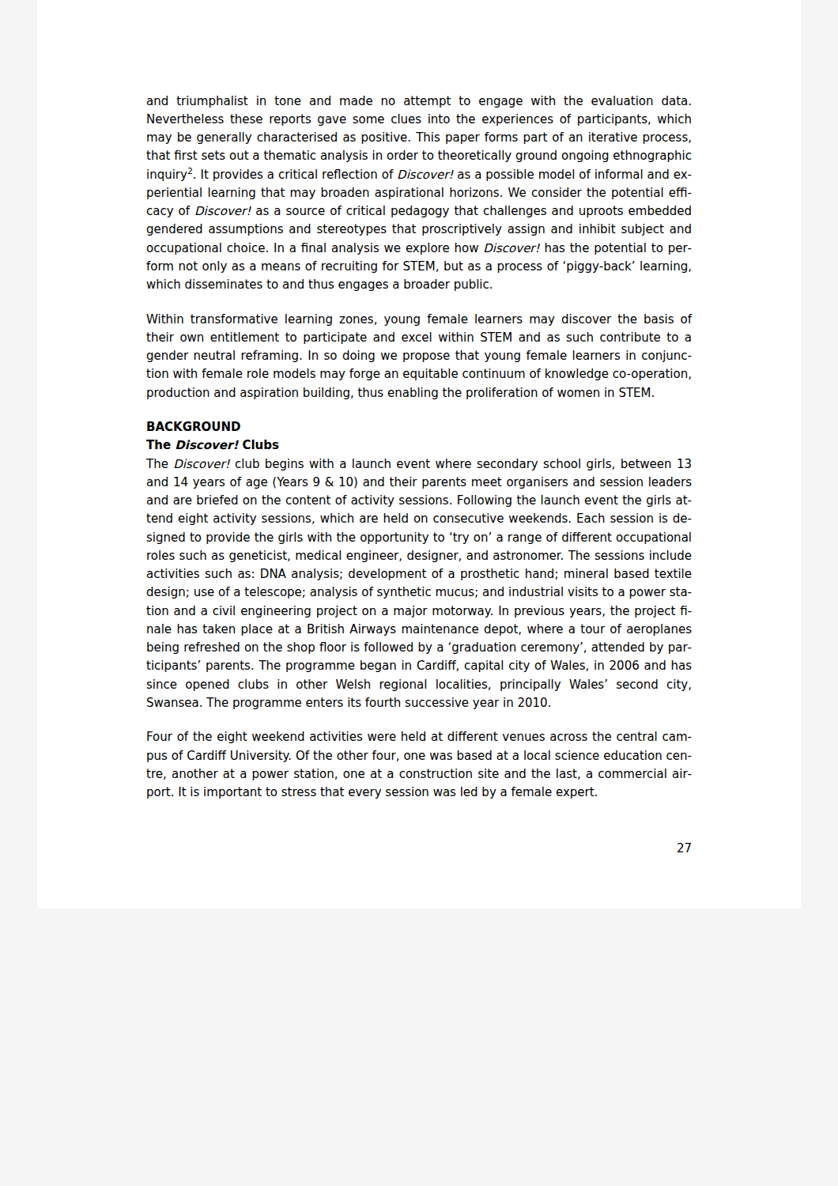and triumphalist in tone and made no attempt to engage with the evaluation data. Nevertheless these reports gave some clues into the experiences of participants, which may be generally characterised as positive. This paper forms part of an iterative process, that first sets out a thematic analysis in order to theoretically ground ongoing ethnographic inquiry2. It provides a critical reflection of Discover! as a possible model of informal and experiential learning that may broaden aspirational horizons. We consider the potential efficacy of Discover! as a source of critical pedagogy that challenges and uproots embedded gendered assumptions and stereotypes that proscriptively assign and inhibit subject and occupational choice. In a final analysis we explore how Discover! has the potential to perform not only as a means of recruiting for STEM, but as a process of ‘piggy-back’ learning, which disseminates to and thus engages a broader public.
Within transformative learning zones, young female learners may discover the basis of their own entitlement to participate and excel within STEM and as such contribute to a gender neutral reframing. In so doing we propose that young female learners in conjunction with female role models may forge an equitable continuum of knowledge co-operation, production and aspiration building, thus enabling the proliferation of women in STEM.
BACKGROUND
The Discover! Clubs
The Discover! club begins with a launch event where secondary school girls, between 13 and 14 years of age (Years 9 & 10) and their parents meet organisers and session leaders and are briefed on the content of activity sessions. Following the launch event the girls attend eight activity sessions, which are held on consecutive weekends. Each session is designed to provide the girls with the opportunity to ‘try on’ a range of different occupational roles such as geneticist, medical engineer, designer, and astronomer. The sessions include activities such as: DNA analysis; development of a prosthetic hand; mineral based textile design; use of a telescope; analysis of synthetic mucus; and industrial visits to a power station and a civil engineering project on a major motorway. In previous years, the project finale has taken place at a British Airways maintenance depot, where a tour of aeroplanes being refreshed on the shop floor is followed by a ‘graduation ceremony’, attended by participants’ parents. The programme began in Cardiff, capital city of Wales, in 2006 and has since opened clubs in other Welsh regional localities, principally Wales’ second city, Swansea. The programme enters its fourth successive year in 2010.
Four of the eight weekend activities were held at different venues across the central campus of Cardiff University. Of the other four, one was based at a local science education centre, another at a power station, one at a construction site and the last, a commercial airport. It is important to stress that every session was led by a female expert.
27